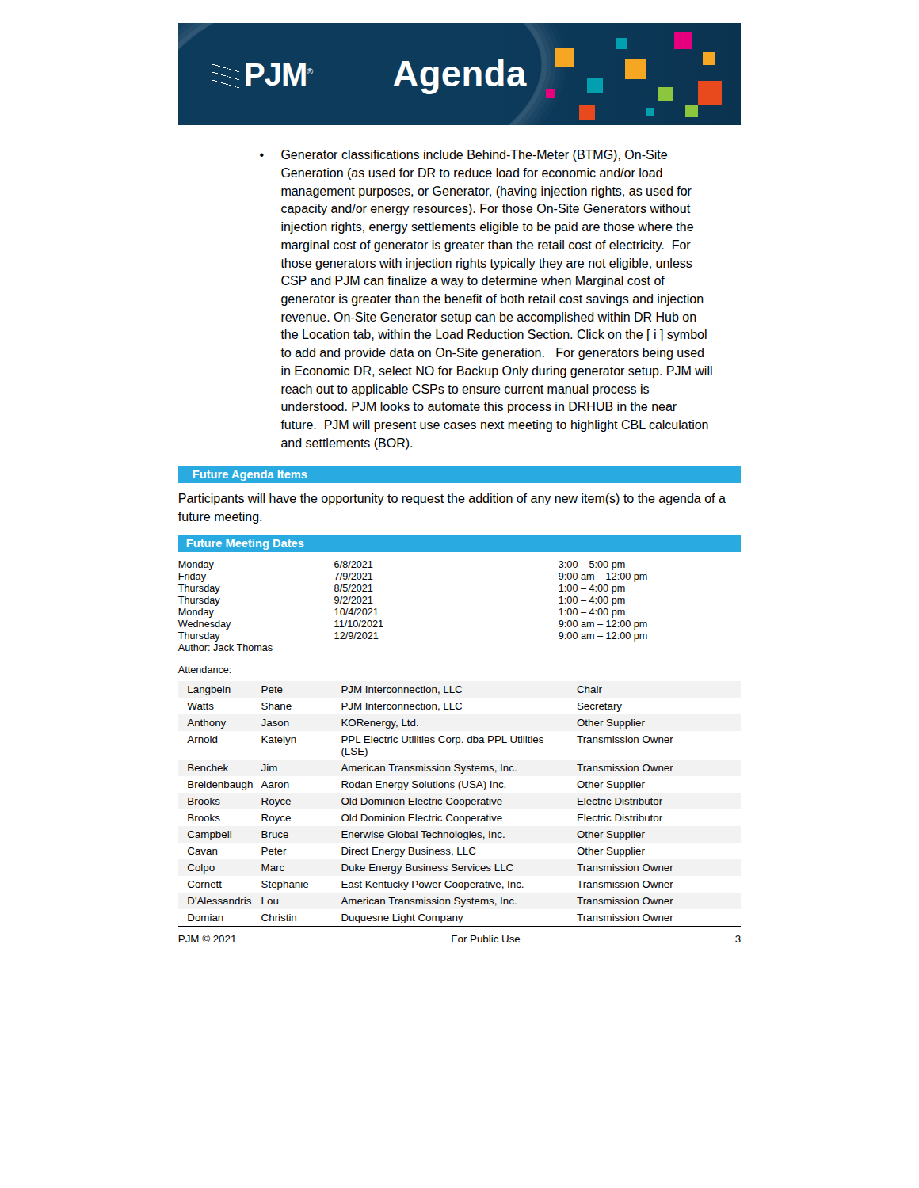PJM®
Agenda
Generator classifications include Behind-The-Meter (BTMG), On-Site Generation (as used for DR to reduce load for economic and/or load management purposes, or Generator, (having injection rights, as used for capacity and/or energy resources). For those On-Site Generators without injection rights, energy settlements eligible to be paid are those where the marginal cost of generator is greater than the retail cost of electricity. For those generators with injection rights typically they are not eligible, unless CSP and PJM can finalize a way to determine when Marginal cost of generator is greater than the benefit of both retail cost savings and injection revenue. On-Site Generator setup can be accomplished within DR Hub on the Location tab, within the Load Reduction Section. Click on the [ i ] symbol to add and provide data on On-Site generation. For generators being used in Economic DR, select NO for Backup Only during generator setup. PJM will reach out to applicable CSPs to ensure current manual process is understood. PJM looks to automate this process in DRHUB in the near future. PJM will present use cases next meeting to highlight CBL calculation and settlements (BOR).
Future Agenda Items
Participants will have the opportunity to request the addition of any new item(s) to the agenda of a future meeting.
Future Meeting Dates
| Monday | 6/8/2021 | 3:00 – 5:00 pm |
| Friday | 7/9/2021 | 9:00 am – 12:00 pm |
| Thursday | 8/5/2021 | 1:00 – 4:00 pm |
| Thursday | 9/2/2021 | 1:00 – 4:00 pm |
| Monday | 10/4/2021 | 1:00 – 4:00 pm |
| Wednesday | 11/10/2021 | 9:00 am – 12:00 pm |
| Thursday | 12/9/2021 | 9:00 am – 12:00 pm |
Author: Jack Thomas
Attendance:
| Langbein | Pete | PJM Interconnection, LLC | Chair |
| Watts | Shane | PJM Interconnection, LLC | Secretary |
| Anthony | Jason | KORenergy, Ltd. | Other Supplier |
| Arnold | Katelyn | PPL Electric Utilities Corp. dba PPL Utilities (LSE) | Transmission Owner |
| Benchek | Jim | American Transmission Systems, Inc. | Transmission Owner |
| Breidenbaugh | Aaron | Rodan Energy Solutions (USA) Inc. | Other Supplier |
| Brooks | Royce | Old Dominion Electric Cooperative | Electric Distributor |
| Brooks | Royce | Old Dominion Electric Cooperative | Electric Distributor |
| Campbell | Bruce | Enerwise Global Technologies, Inc. | Other Supplier |
| Cavan | Peter | Direct Energy Business, LLC | Other Supplier |
| Colpo | Marc | Duke Energy Business Services LLC | Transmission Owner |
| Cornett | Stephanie | East Kentucky Power Cooperative, Inc. | Transmission Owner |
| D'Alessandris | Lou | American Transmission Systems, Inc. | Transmission Owner |
| Domian | Christin | Duquesne Light Company | Transmission Owner |
PJM © 2021
For Public Use
3